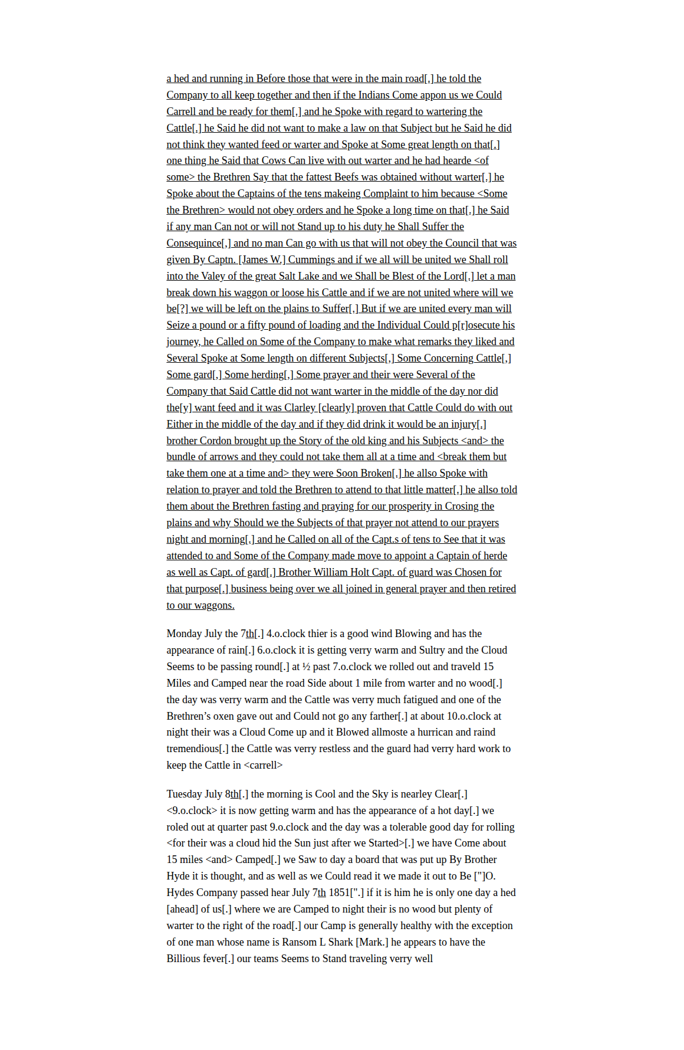a hed and running in Before those that were in the main road[.] he told the Company to all keep together and then if the Indians Come appon us we Could Carrell and be ready for them[.] and he Spoke with regard to wartering the Cattle[.] he Said he did not want to make a law on that Subject but he Said he did not think they wanted feed or warter and Spoke at Some great length on that[.] one thing he Said that Cows Can live with out warter and he had hearde <of some> the Brethren Say that the fattest Beefs was obtained without warter[.] he Spoke about the Captains of the tens makeing Complaint to him because <Some the Brethren> would not obey orders and he Spoke a long time on that[.] he Said if any man Can not or will not Stand up to his duty he Shall Suffer the Consequince[,] and no man Can go with us that will not obey the Council that was given By Captn. [James W.] Cummings and if we all will be united we Shall roll into the Valey of the great Salt Lake and we Shall be Blest of the Lord[.] let a man break down his waggon or loose his Cattle and if we are not united where will we be[?] we will be left on the plains to Suffer[.] But if we are united every man will Seize a pound or a fifty pound of loading and the Individual Could p[r]osecute his journey, he Called on Some of the Company to make what remarks they liked and Several Spoke at Some length on different Subjects[,] Some Concerning Cattle[,] Some gard[,] Some herding[,] Some prayer and their were Several of the Company that Said Cattle did not want warter in the middle of the day nor did the[y] want feed and it was Clarley [clearly] proven that Cattle Could do with out Either in the middle of the day and if they did drink it would be an injury[.] brother Cordon brought up the Story of the old king and his Subjects <and> the bundle of arrows and they could not take them all at a time and <break them but take them one at a time and> they were Soon Broken[.] he allso Spoke with relation to prayer and told the Brethren to attend to that little matter[.] he allso told them about the Brethren fasting and praying for our prosperity in Crosing the plains and why Should we the Subjects of that prayer not attend to our prayers night and morning[.] and he Called on all of the Capt.s of tens to See that it was attended to and Some of the Company made move to appoint a Captain of herde as well as Capt. of gard[.] Brother William Holt Capt. of guard was Chosen for that purpose[.] business being over we all joined in general prayer and then retired to our waggons.
Monday July the 7th[.] 4.o.clock thier is a good wind Blowing and has the appearance of rain[.] 6.o.clock it is getting verry warm and Sultry and the Cloud Seems to be passing round[.] at ½ past 7.o.clock we rolled out and traveld 15 Miles and Camped near the road Side about 1 mile from warter and no wood[.] the day was verry warm and the Cattle was verry much fatigued and one of the Brethren’s oxen gave out and Could not go any farther[.] at about 10.o.clock at night their was a Cloud Come up and it Blowed allmoste a hurrican and raind tremendious[.] the Cattle was verry restless and the guard had verry hard work to keep the Cattle in <carrell>
Tuesday July 8th[.] the morning is Cool and the Sky is nearley Clear[.] <9.o.clock> it is now getting warm and has the appearance of a hot day[.] we roled out at quarter past 9.o.clock and the day was a tolerable good day for rolling <for their was a cloud hid the Sun just after we Started>[.] we have Come about 15 miles <and> Camped[.] we Saw to day a board that was put up By Brother Hyde it is thought, and as well as we Could read it we made it out to Be ["]O. Hydes Company passed hear July 7th 1851[".] if it is him he is only one day a hed [ahead] of us[.] where we are Camped to night their is no wood but plenty of warter to the right of the road[.] our Camp is generally healthy with the exception of one man whose name is Ransom L Shark [Mark.] he appears to have the Billious fever[.] our teams Seems to Stand traveling verry well